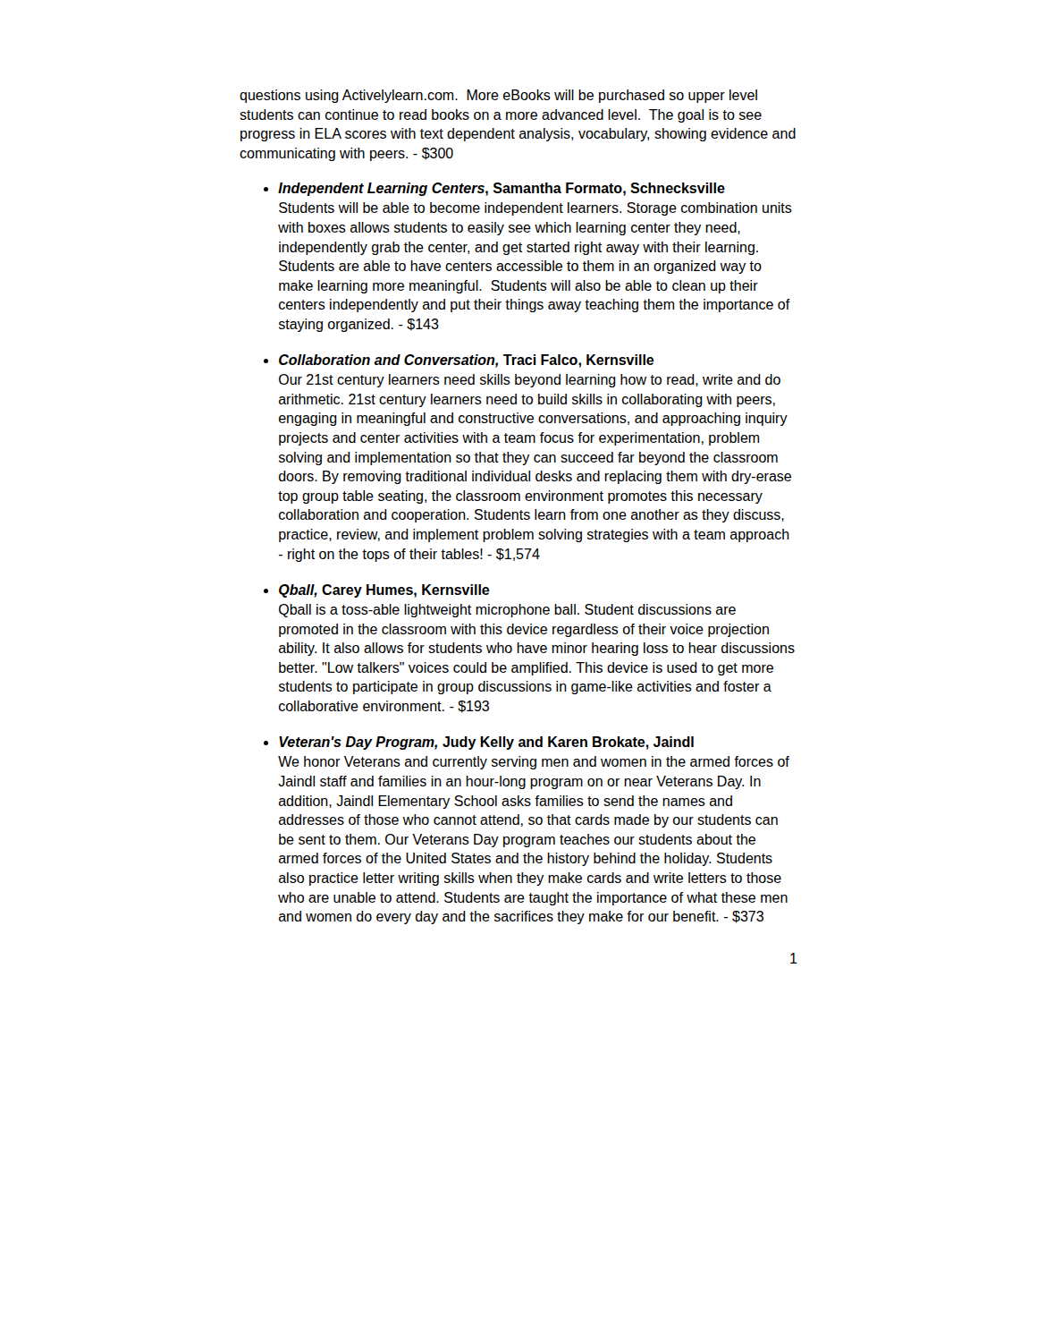questions using Activelylearn.com. More eBooks will be purchased so upper level students can continue to read books on a more advanced level. The goal is to see progress in ELA scores with text dependent analysis, vocabulary, showing evidence and communicating with peers. - $300
Independent Learning Centers, Samantha Formato, Schnecksville Students will be able to become independent learners. Storage combination units with boxes allows students to easily see which learning center they need, independently grab the center, and get started right away with their learning. Students are able to have centers accessible to them in an organized way to make learning more meaningful. Students will also be able to clean up their centers independently and put their things away teaching them the importance of staying organized. - $143
Collaboration and Conversation, Traci Falco, Kernsville Our 21st century learners need skills beyond learning how to read, write and do arithmetic. 21st century learners need to build skills in collaborating with peers, engaging in meaningful and constructive conversations, and approaching inquiry projects and center activities with a team focus for experimentation, problem solving and implementation so that they can succeed far beyond the classroom doors. By removing traditional individual desks and replacing them with dry-erase top group table seating, the classroom environment promotes this necessary collaboration and cooperation. Students learn from one another as they discuss, practice, review, and implement problem solving strategies with a team approach - right on the tops of their tables! - $1,574
Qball, Carey Humes, Kernsville Qball is a toss-able lightweight microphone ball. Student discussions are promoted in the classroom with this device regardless of their voice projection ability. It also allows for students who have minor hearing loss to hear discussions better. "Low talkers" voices could be amplified. This device is used to get more students to participate in group discussions in game-like activities and foster a collaborative environment. - $193
Veteran's Day Program, Judy Kelly and Karen Brokate, Jaindl We honor Veterans and currently serving men and women in the armed forces of Jaindl staff and families in an hour-long program on or near Veterans Day. In addition, Jaindl Elementary School asks families to send the names and addresses of those who cannot attend, so that cards made by our students can be sent to them. Our Veterans Day program teaches our students about the armed forces of the United States and the history behind the holiday. Students also practice letter writing skills when they make cards and write letters to those who are unable to attend. Students are taught the importance of what these men and women do every day and the sacrifices they make for our benefit. - $373
1